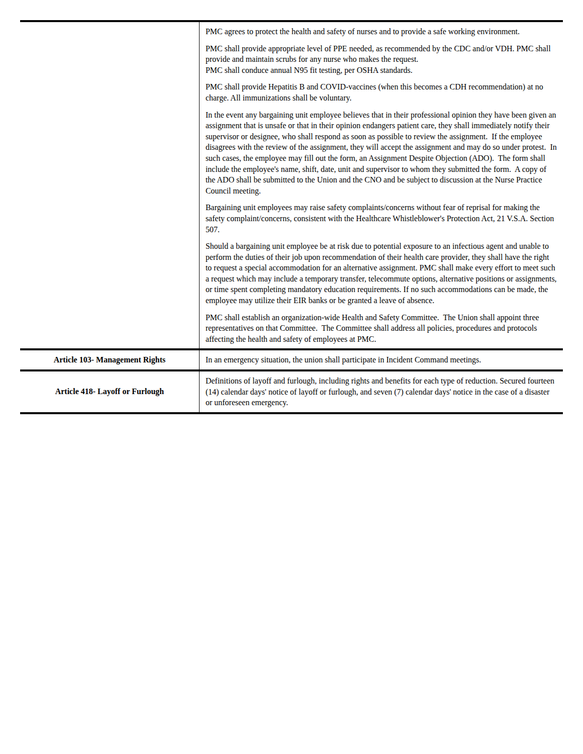| | PMC agrees to protect the health and safety of nurses and to provide a safe working environment. PMC shall provide appropriate level of PPE needed, as recommended by the CDC and/or VDH. PMC shall provide and maintain scrubs for any nurse who makes the request. PMC shall conduce annual N95 fit testing, per OSHA standards. PMC shall provide Hepatitis B and COVID-vaccines (when this becomes a CDH recommendation) at no charge. All immunizations shall be voluntary. In the event any bargaining unit employee believes that in their professional opinion they have been given an assignment that is unsafe or that in their opinion endangers patient care, they shall immediately notify their supervisor or designee, who shall respond as soon as possible to review the assignment. If the employee disagrees with the review of the assignment, they will accept the assignment and may do so under protest. In such cases, the employee may fill out the form, an Assignment Despite Objection (ADO). The form shall include the employee's name, shift, date, unit and supervisor to whom they submitted the form. A copy of the ADO shall be submitted to the Union and the CNO and be subject to discussion at the Nurse Practice Council meeting. Bargaining unit employees may raise safety complaints/concerns without fear of reprisal for making the safety complaint/concerns, consistent with the Healthcare Whistleblower's Protection Act, 21 V.S.A. Section 507. Should a bargaining unit employee be at risk due to potential exposure to an infectious agent and unable to perform the duties of their job upon recommendation of their health care provider, they shall have the right to request a special accommodation for an alternative assignment. PMC shall make every effort to meet such a request which may include a temporary transfer, telecommute options, alternative positions or assignments, or time spent completing mandatory education requirements. If no such accommodations can be made, the employee may utilize their EIR banks or be granted a leave of absence. PMC shall establish an organization-wide Health and Safety Committee. The Union shall appoint three representatives on that Committee. The Committee shall address all policies, procedures and protocols affecting the health and safety of employees at PMC. |
| Article 103- Management Rights | In an emergency situation, the union shall participate in Incident Command meetings. |
| Article 418- Layoff or Furlough | Definitions of layoff and furlough, including rights and benefits for each type of reduction. Secured fourteen (14) calendar days' notice of layoff or furlough, and seven (7) calendar days' notice in the case of a disaster or unforeseen emergency. |